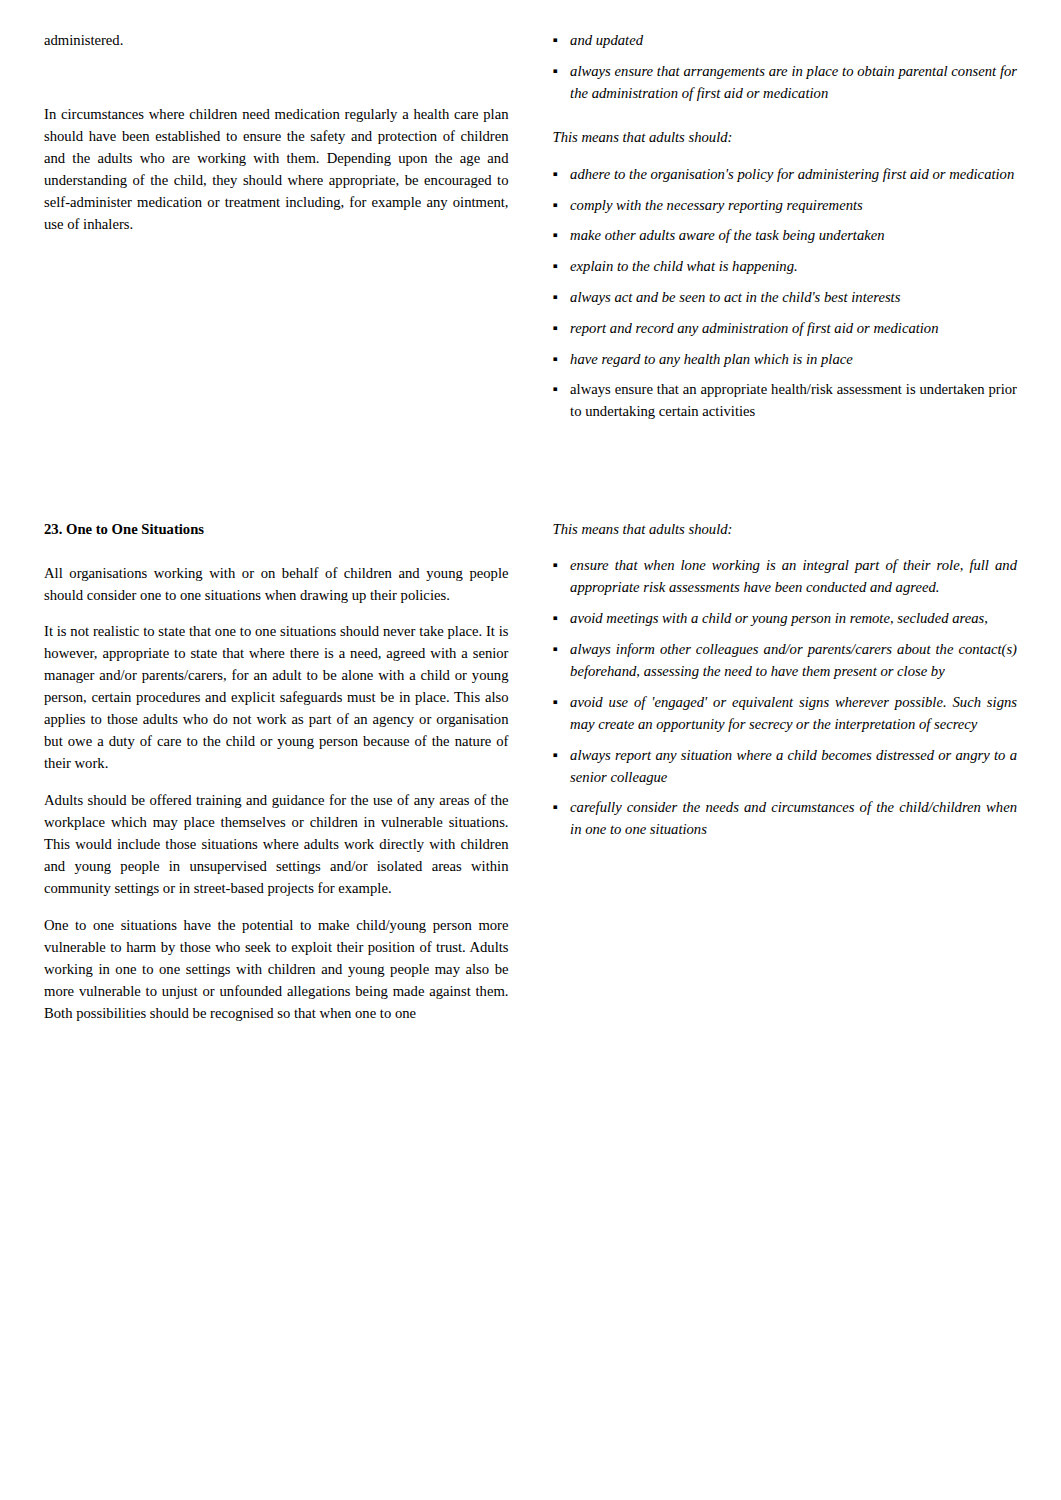administered.
In circumstances where children need medication regularly a health care plan should have been established to ensure the safety and protection of children and the adults who are working with them. Depending upon the age and understanding of the child, they should where appropriate, be encouraged to self-administer medication or treatment including, for example any ointment, use of inhalers.
and updated
always ensure that arrangements are in place to obtain parental consent for the administration of first aid or medication
This means that adults should:
adhere to the organisation's policy for administering first aid or medication
comply with the necessary reporting requirements
make other adults aware of the task being undertaken
explain to the child what is happening.
always act and be seen to act in the child's best interests
report and record any administration of first aid or medication
have regard to any health plan which is in place
always ensure that an appropriate health/risk assessment is undertaken prior to undertaking certain activities
23. One to One Situations
All organisations working with or on behalf of children and young people should consider one to one situations when drawing up their policies.
It is not realistic to state that one to one situations should never take place. It is however, appropriate to state that where there is a need, agreed with a senior manager and/or parents/carers, for an adult to be alone with a child or young person, certain procedures and explicit safeguards must be in place. This also applies to those adults who do not work as part of an agency or organisation but owe a duty of care to the child or young person because of the nature of their work.
Adults should be offered training and guidance for the use of any areas of the workplace which may place themselves or children in vulnerable situations. This would include those situations where adults work directly with children and young people in unsupervised settings and/or isolated areas within community settings or in street-based projects for example.
One to one situations have the potential to make child/young person more vulnerable to harm by those who seek to exploit their position of trust. Adults working in one to one settings with children and young people may also be more vulnerable to unjust or unfounded allegations being made against them. Both possibilities should be recognised so that when one to one
This means that adults should:
ensure that when lone working is an integral part of their role, full and appropriate risk assessments have been conducted and agreed.
avoid meetings with a child or young person in remote, secluded areas,
always inform other colleagues and/or parents/carers about the contact(s) beforehand, assessing the need to have them present or close by
avoid use of 'engaged' or equivalent signs wherever possible. Such signs may create an opportunity for secrecy or the interpretation of secrecy
always report any situation where a child becomes distressed or angry to a senior colleague
carefully consider the needs and circumstances of the child/children when in one to one situations